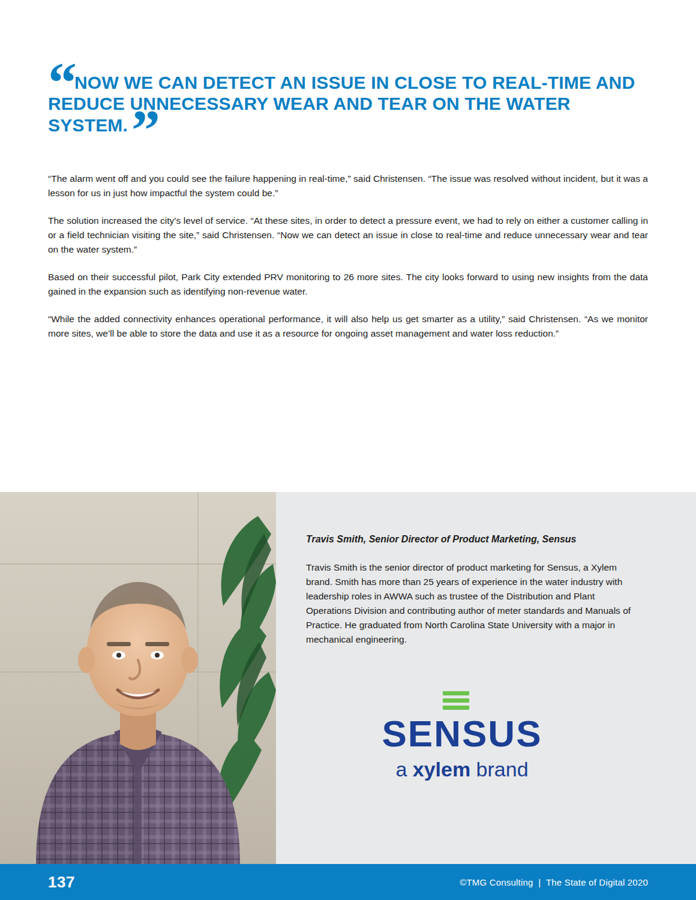“
NOW WE CAN DETECT AN ISSUE IN CLOSE TO REAL-TIME AND REDUCE UNNECESSARY WEAR AND TEAR ON THE WATER SYSTEM.
”
“The alarm went off and you could see the failure happening in real-time,” said Christensen. “The issue was resolved without incident, but it was a lesson for us in just how impactful the system could be.”
The solution increased the city’s level of service. “At these sites, in order to detect a pressure event, we had to rely on either a customer calling in or a field technician visiting the site,” said Christensen. “Now we can detect an issue in close to real-time and reduce unnecessary wear and tear on the water system.”
Based on their successful pilot, Park City extended PRV monitoring to 26 more sites. The city looks forward to using new insights from the data gained in the expansion such as identifying non-revenue water.
“While the added connectivity enhances operational performance, it will also help us get smarter as a utility,” said Christensen. “As we monitor more sites, we’ll be able to store the data and use it as a resource for ongoing asset management and water loss reduction.”
Travis Smith, Senior Director of Product Marketing, Sensus
Travis Smith is the senior director of product marketing for Sensus, a Xylem brand. Smith has more than 25 years of experience in the water industry with leadership roles in AWWA such as trustee of the Distribution and Plant Operations Division and contributing author of meter standards and Manuals of Practice. He graduated from North Carolina State University with a major in mechanical engineering.
SENSUS a xylem brand
137 ©TMG Consulting | The State of Digital 2020